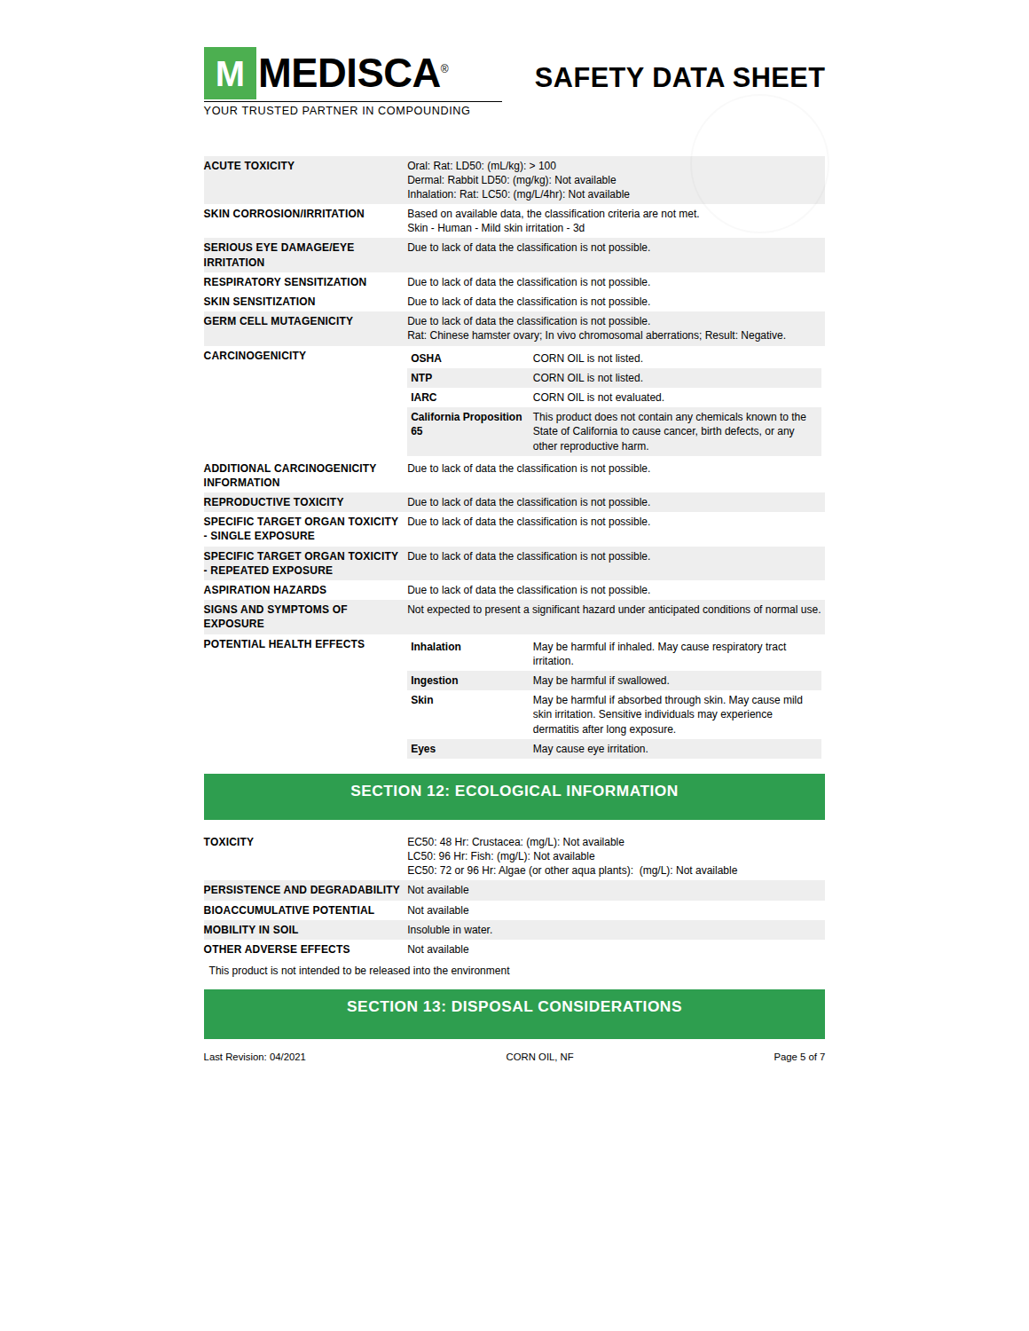M
MEDISCA®
YOUR TRUSTED PARTNER IN COMPOUNDING
SAFETY DATA SHEET
| ACUTE TOXICITY | Oral: Rat: LD50: (mL/kg): > 100 Dermal: Rabbit LD50: (mg/kg): Not available Inhalation: Rat: LC50: (mg/L/4hr): Not available |
| SKIN CORROSION/IRRITATION | Based on available data, the classification criteria are not met. Skin - Human - Mild skin irritation - 3d |
| SERIOUS EYE DAMAGE/EYE IRRITATION | Due to lack of data the classification is not possible. |
| RESPIRATORY SENSITIZATION | Due to lack of data the classification is not possible. |
| SKIN SENSITIZATION | Due to lack of data the classification is not possible. |
| GERM CELL MUTAGENICITY | Due to lack of data the classification is not possible. Rat: Chinese hamster ovary; In vivo chromosomal aberrations; Result: Negative. |
| CARCINOGENICITY | / OSHA / CORN OIL is not listed. / / NTP / CORN OIL is not listed. / / IARC / CORN OIL is not evaluated. / / California Proposition 65 / This product does not contain any chemicals known to the State of California to cause cancer, birth defects, or any other reproductive harm. / |
| ADDITIONAL CARCINOGENICITY INFORMATION | Due to lack of data the classification is not possible. |
| REPRODUCTIVE TOXICITY | Due to lack of data the classification is not possible. |
| SPECIFIC TARGET ORGAN TOXICITY - SINGLE EXPOSURE | Due to lack of data the classification is not possible. |
| SPECIFIC TARGET ORGAN TOXICITY - REPEATED EXPOSURE | Due to lack of data the classification is not possible. |
| ASPIRATION HAZARDS | Due to lack of data the classification is not possible. |
| SIGNS AND SYMPTOMS OF EXPOSURE | Not expected to present a significant hazard under anticipated conditions of normal use. |
| POTENTIAL HEALTH EFFECTS | / Inhalation / May be harmful if inhaled. May cause respiratory tract irritation. / / Ingestion / May be harmful if swallowed. / / Skin / May be harmful if absorbed through skin. May cause mild skin irritation. Sensitive individuals may experience dermatitis after long exposure. / / Eyes / May cause eye irritation. / |
SECTION 12: ECOLOGICAL INFORMATION
| TOXICITY | EC50: 48 Hr: Crustacea: (mg/L): Not available LC50: 96 Hr: Fish: (mg/L): Not available EC50: 72 or 96 Hr: Algae (or other aqua plants): (mg/L): Not available |
| PERSISTENCE AND DEGRADABILITY | Not available |
| BIOACCUMULATIVE POTENTIAL | Not available |
| MOBILITY IN SOIL | Insoluble in water. |
| OTHER ADVERSE EFFECTS | Not available |
This product is not intended to be released into the environment
SECTION 13: DISPOSAL CONSIDERATIONS
Last Revision: 04/2021
CORN OIL, NF
Page 5 of 7